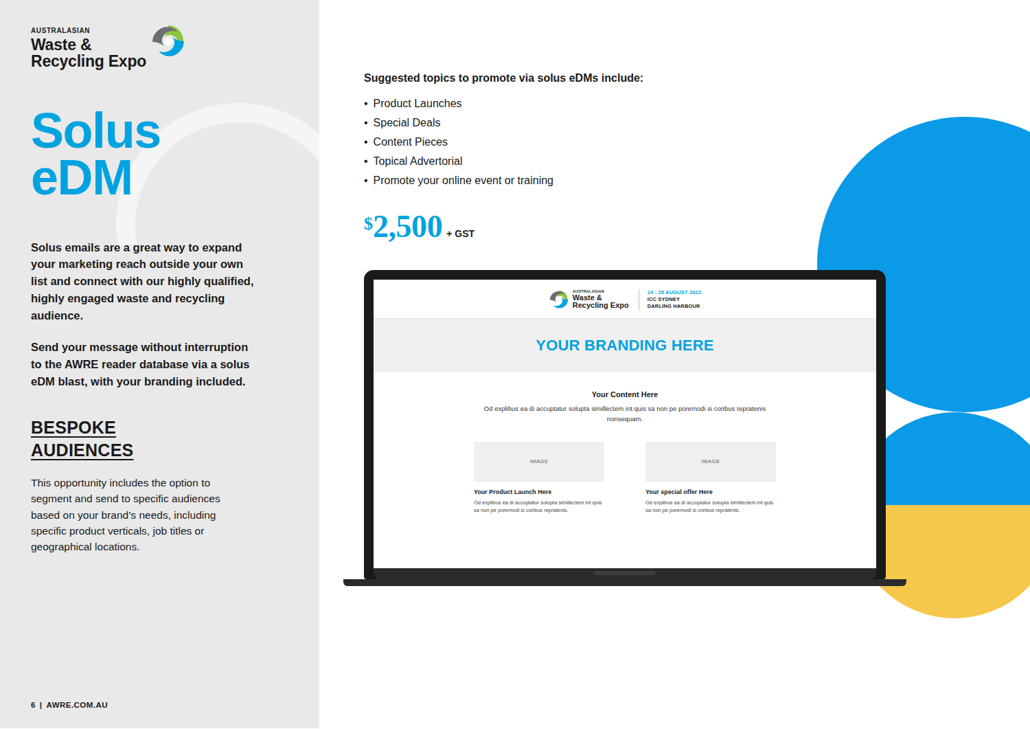AUSTRALASIAN Waste & Recycling Expo
Solus
eDM
Solus emails are a great way to expand your marketing reach outside your own list and connect with our highly qualified, highly engaged waste and recycling audience.
Send your message without interruption to the AWRE reader database via a solus eDM blast, with your branding included.
BESPOKE AUDIENCES
This opportunity includes the option to segment and send to specific audiences based on your brand’s needs, including specific product verticals, job titles or geographical locations.
6|AWRE.COM.AU
Suggested topics to promote via solus eDMs include:
Product Launches
Special Deals
Content Pieces
Topical Advertorial
Promote your online event or training
$2,500+ GST
AUSTRALASIAN Waste & Recycling Expo
24 - 25 AUGUST 2022
ICC SYDNEY
DARLING HARBOUR
YOUR BRANDING HERE
Your Content Here
Od explibus ea di accuptatur solupta simillectem int quis sa non pe poremodi si coribus repratenis nonsequam.
IMAGE
Your Product Launch Here
Od explibus ea di accuptatur solupta simillectem int quis sa non pe poremodi si coribus repratenis.
IMAGE
Your special offer Here
Od explibus ea di accuptatur solupta simillectem int quis sa non pe poremodi si coribus repratenis.